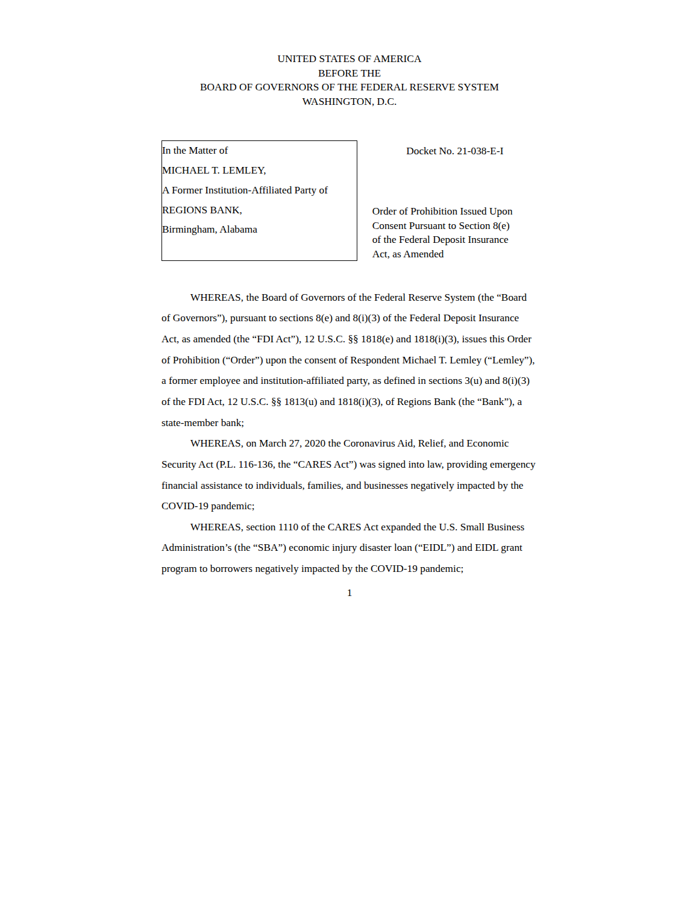UNITED STATES OF AMERICA
BEFORE THE
BOARD OF GOVERNORS OF THE FEDERAL RESERVE SYSTEM
WASHINGTON, D.C.
| In the Matter of MICHAEL T. LEMLEY, A Former Institution-Affiliated Party of REGIONS BANK, Birmingham, Alabama | | Docket No. 21-038-E-I Order of Prohibition Issued Upon Consent Pursuant to Section 8(e) of the Federal Deposit Insurance Act, as Amended |
WHEREAS, the Board of Governors of the Federal Reserve System (the “Board of Governors”), pursuant to sections 8(e) and 8(i)(3) of the Federal Deposit Insurance Act, as amended (the “FDI Act”), 12 U.S.C. §§ 1818(e) and 1818(i)(3), issues this Order of Prohibition (“Order”) upon the consent of Respondent Michael T. Lemley (“Lemley”), a former employee and institution-affiliated party, as defined in sections 3(u) and 8(i)(3) of the FDI Act, 12 U.S.C. §§ 1813(u) and 1818(i)(3), of Regions Bank (the “Bank”), a state-member bank;
WHEREAS, on March 27, 2020 the Coronavirus Aid, Relief, and Economic Security Act (P.L. 116-136, the “CARES Act”) was signed into law, providing emergency financial assistance to individuals, families, and businesses negatively impacted by the COVID-19 pandemic;
WHEREAS, section 1110 of the CARES Act expanded the U.S. Small Business Administration’s (the “SBA”) economic injury disaster loan (“EIDL”) and EIDL grant program to borrowers negatively impacted by the COVID-19 pandemic;
1